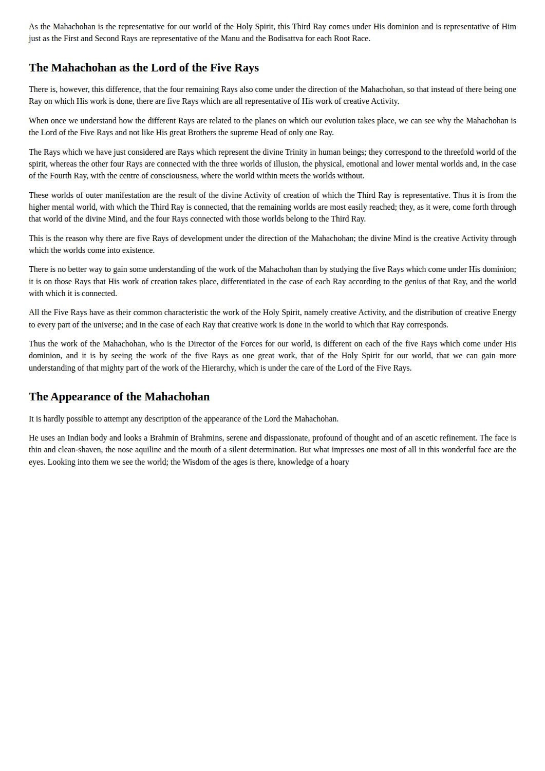As the Mahachohan is the representative for our world of the Holy Spirit, this Third Ray comes under His dominion and is representative of Him just as the First and Second Rays are representative of the Manu and the Bodisattva for each Root Race.
The Mahachohan as the Lord of the Five Rays
There is, however, this difference, that the four remaining Rays also come under the direction of the Mahachohan, so that instead of there being one Ray on which His work is done, there are five Rays which are all representative of His work of creative Activity.
When once we understand how the different Rays are related to the planes on which our evolution takes place, we can see why the Mahachohan is the Lord of the Five Rays and not like His great Brothers the supreme Head of only one Ray.
The Rays which we have just considered are Rays which represent the divine Trinity in human beings; they correspond to the threefold world of the spirit, whereas the other four Rays are connected with the three worlds of illusion, the physical, emotional and lower mental worlds and, in the case of the Fourth Ray, with the centre of consciousness, where the world within meets the worlds without.
These worlds of outer manifestation are the result of the divine Activity of creation of which the Third Ray is representative. Thus it is from the higher mental world, with which the Third Ray is connected, that the remaining worlds are most easily reached; they, as it were, come forth through that world of the divine Mind, and the four Rays connected with those worlds belong to the Third Ray.
This is the reason why there are five Rays of development under the direction of the Mahachohan; the divine Mind is the creative Activity through which the worlds come into existence.
There is no better way to gain some understanding of the work of the Mahachohan than by studying the five Rays which come under His dominion; it is on those Rays that His work of creation takes place, differentiated in the case of each Ray according to the genius of that Ray, and the world with which it is connected.
All the Five Rays have as their common characteristic the work of the Holy Spirit, namely creative Activity, and the distribution of creative Energy to every part of the universe; and in the case of each Ray that creative work is done in the world to which that Ray corresponds.
Thus the work of the Mahachohan, who is the Director of the Forces for our world, is different on each of the five Rays which come under His dominion, and it is by seeing the work of the five Rays as one great work, that of the Holy Spirit for our world, that we can gain more understanding of that mighty part of the work of the Hierarchy, which is under the care of the Lord of the Five Rays.
The Appearance of the Mahachohan
It is hardly possible to attempt any description of the appearance of the Lord the Mahachohan.
He uses an Indian body and looks a Brahmin of Brahmins, serene and dispassionate, profound of thought and of an ascetic refinement. The face is thin and clean-shaven, the nose aquiline and the mouth of a silent determination. But what impresses one most of all in this wonderful face are the eyes. Looking into them we see the world; the Wisdom of the ages is there, knowledge of a hoary